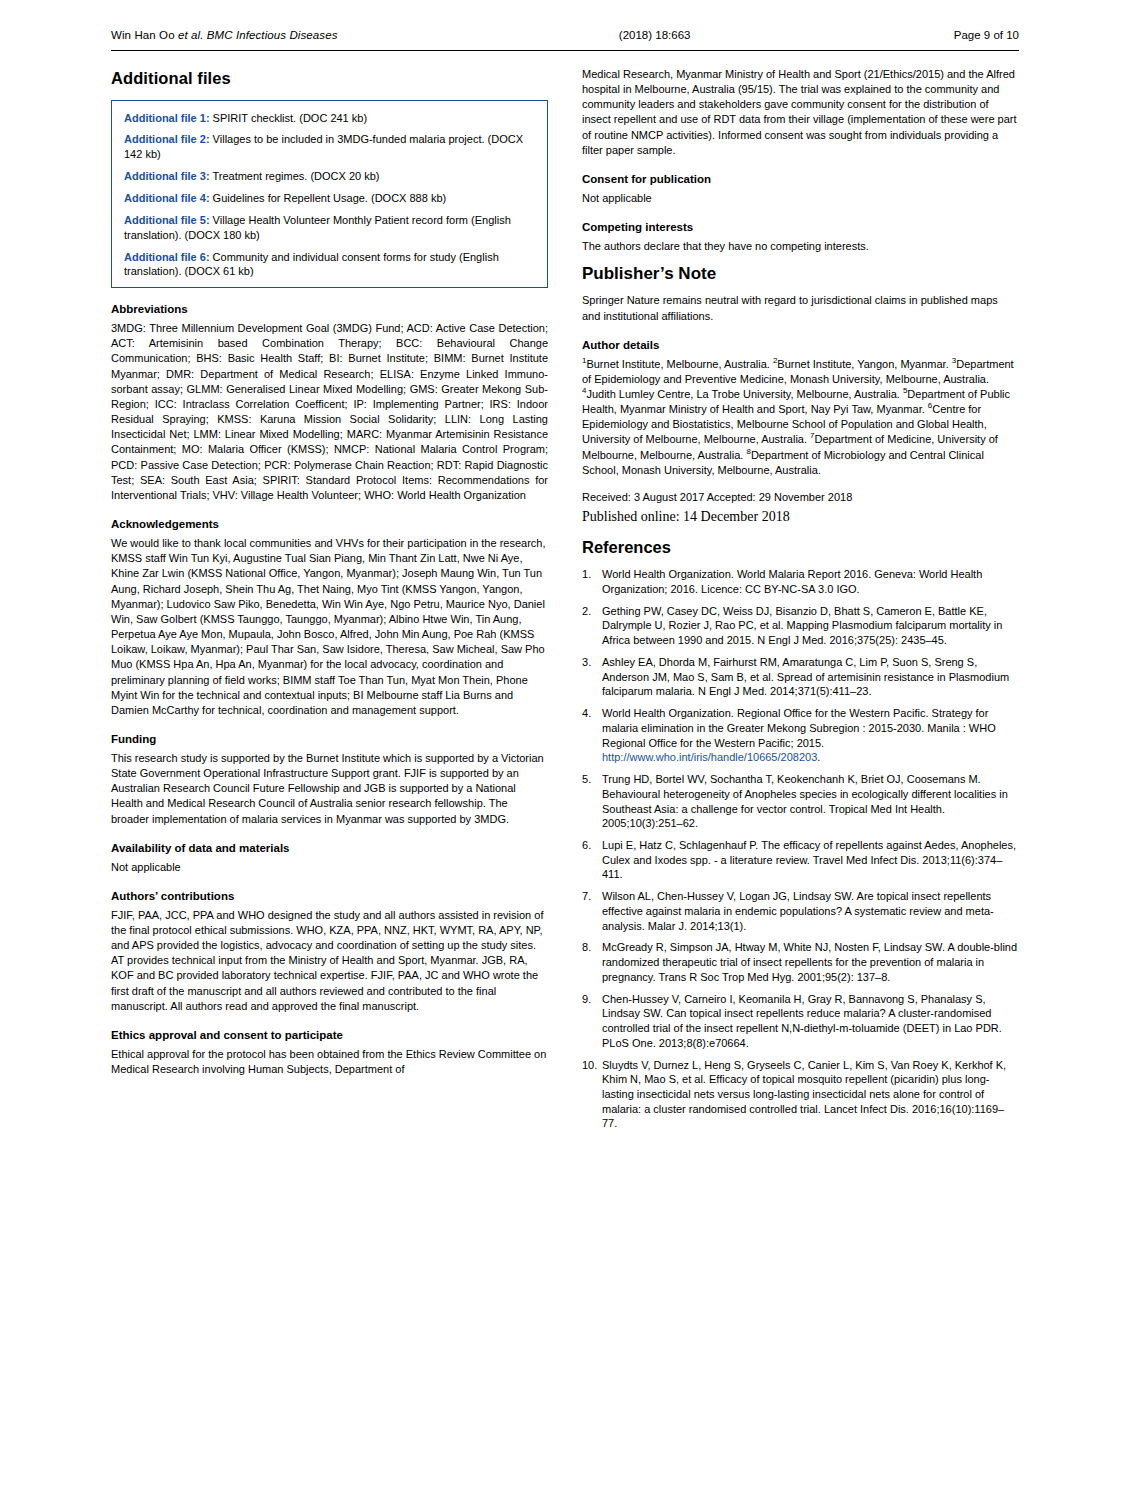Win Han Oo et al. BMC Infectious Diseases
(2018) 18:663
Page 9 of 10
Additional files
Additional file 1: SPIRIT checklist. (DOC 241 kb)
Additional file 2: Villages to be included in 3MDG-funded malaria project. (DOCX 142 kb)
Additional file 3: Treatment regimes. (DOCX 20 kb)
Additional file 4: Guidelines for Repellent Usage. (DOCX 888 kb)
Additional file 5: Village Health Volunteer Monthly Patient record form (English translation). (DOCX 180 kb)
Additional file 6: Community and individual consent forms for study (English translation). (DOCX 61 kb)
Abbreviations
3MDG: Three Millennium Development Goal (3MDG) Fund; ACD: Active Case Detection; ACT: Artemisinin based Combination Therapy; BCC: Behavioural Change Communication; BHS: Basic Health Staff; BI: Burnet Institute; BIMM: Burnet Institute Myanmar; DMR: Department of Medical Research; ELISA: Enzyme Linked Immuno-sorbant assay; GLMM: Generalised Linear Mixed Modelling; GMS: Greater Mekong Sub-Region; ICC: Intraclass Correlation Coefficent; IP: Implementing Partner; IRS: Indoor Residual Spraying; KMSS: Karuna Mission Social Solidarity; LLIN: Long Lasting Insecticidal Net; LMM: Linear Mixed Modelling; MARC: Myanmar Artemisinin Resistance Containment; MO: Malaria Officer (KMSS); NMCP: National Malaria Control Program; PCD: Passive Case Detection; PCR: Polymerase Chain Reaction; RDT: Rapid Diagnostic Test; SEA: South East Asia; SPIRIT: Standard Protocol Items: Recommendations for Interventional Trials; VHV: Village Health Volunteer; WHO: World Health Organization
Acknowledgements
We would like to thank local communities and VHVs for their participation in the research, KMSS staff Win Tun Kyi, Augustine Tual Sian Piang, Min Thant Zin Latt, Nwe Ni Aye, Khine Zar Lwin (KMSS National Office, Yangon, Myanmar); Joseph Maung Win, Tun Tun Aung, Richard Joseph, Shein Thu Ag, Thet Naing, Myo Tint (KMSS Yangon, Yangon, Myanmar); Ludovico Saw Piko, Benedetta, Win Win Aye, Ngo Petru, Maurice Nyo, Daniel Win, Saw Golbert (KMSS Taunggo, Taunggo, Myanmar); Albino Htwe Win, Tin Aung, Perpetua Aye Aye Mon, Mupaula, John Bosco, Alfred, John Min Aung, Poe Rah (KMSS Loikaw, Loikaw, Myanmar); Paul Thar San, Saw Isidore, Theresa, Saw Micheal, Saw Pho Muo (KMSS Hpa An, Hpa An, Myanmar) for the local advocacy, coordination and preliminary planning of field works; BIMM staff Toe Than Tun, Myat Mon Thein, Phone Myint Win for the technical and contextual inputs; BI Melbourne staff Lia Burns and Damien McCarthy for technical, coordination and management support.
Funding
This research study is supported by the Burnet Institute which is supported by a Victorian State Government Operational Infrastructure Support grant. FJIF is supported by an Australian Research Council Future Fellowship and JGB is supported by a National Health and Medical Research Council of Australia senior research fellowship. The broader implementation of malaria services in Myanmar was supported by 3MDG.
Availability of data and materials
Not applicable
Authors’ contributions
FJIF, PAA, JCC, PPA and WHO designed the study and all authors assisted in revision of the final protocol ethical submissions. WHO, KZA, PPA, NNZ, HKT, WYMT, RA, APY, NP, and APS provided the logistics, advocacy and coordination of setting up the study sites. AT provides technical input from the Ministry of Health and Sport, Myanmar. JGB, RA, KOF and BC provided laboratory technical expertise. FJIF, PAA, JC and WHO wrote the first draft of the manuscript and all authors reviewed and contributed to the final manuscript. All authors read and approved the final manuscript.
Ethics approval and consent to participate
Ethical approval for the protocol has been obtained from the Ethics Review Committee on Medical Research involving Human Subjects, Department of
Medical Research, Myanmar Ministry of Health and Sport (21/Ethics/2015) and the Alfred hospital in Melbourne, Australia (95/15). The trial was explained to the community and community leaders and stakeholders gave community consent for the distribution of insect repellent and use of RDT data from their village (implementation of these were part of routine NMCP activities). Informed consent was sought from individuals providing a filter paper sample.
Consent for publication
Not applicable
Competing interests
The authors declare that they have no competing interests.
Publisher’s Note
Springer Nature remains neutral with regard to jurisdictional claims in published maps and institutional affiliations.
Author details
1Burnet Institute, Melbourne, Australia. 2Burnet Institute, Yangon, Myanmar. 3Department of Epidemiology and Preventive Medicine, Monash University, Melbourne, Australia. 4Judith Lumley Centre, La Trobe University, Melbourne, Australia. 5Department of Public Health, Myanmar Ministry of Health and Sport, Nay Pyi Taw, Myanmar. 6Centre for Epidemiology and Biostatistics, Melbourne School of Population and Global Health, University of Melbourne, Melbourne, Australia. 7Department of Medicine, University of Melbourne, Melbourne, Australia. 8Department of Microbiology and Central Clinical School, Monash University, Melbourne, Australia.
Received: 3 August 2017 Accepted: 29 November 2018
Published online: 14 December 2018
References
World Health Organization. World Malaria Report 2016. Geneva: World Health Organization; 2016. Licence: CC BY-NC-SA 3.0 IGO.
Gething PW, Casey DC, Weiss DJ, Bisanzio D, Bhatt S, Cameron E, Battle KE, Dalrymple U, Rozier J, Rao PC, et al. Mapping Plasmodium falciparum mortality in Africa between 1990 and 2015. N Engl J Med. 2016;375(25): 2435–45.
Ashley EA, Dhorda M, Fairhurst RM, Amaratunga C, Lim P, Suon S, Sreng S, Anderson JM, Mao S, Sam B, et al. Spread of artemisinin resistance in Plasmodium falciparum malaria. N Engl J Med. 2014;371(5):411–23.
World Health Organization. Regional Office for the Western Pacific. Strategy for malaria elimination in the Greater Mekong Subregion : 2015-2030. Manila : WHO Regional Office for the Western Pacific; 2015. http://www.who.int/iris/handle/10665/208203.
Trung HD, Bortel WV, Sochantha T, Keokenchanh K, Briet OJ, Coosemans M. Behavioural heterogeneity of Anopheles species in ecologically different localities in Southeast Asia: a challenge for vector control. Tropical Med Int Health. 2005;10(3):251–62.
Lupi E, Hatz C, Schlagenhauf P. The efficacy of repellents against Aedes, Anopheles, Culex and Ixodes spp. - a literature review. Travel Med Infect Dis. 2013;11(6):374–411.
Wilson AL, Chen-Hussey V, Logan JG, Lindsay SW. Are topical insect repellents effective against malaria in endemic populations? A systematic review and meta-analysis. Malar J. 2014;13(1).
McGready R, Simpson JA, Htway M, White NJ, Nosten F, Lindsay SW. A double-blind randomized therapeutic trial of insect repellents for the prevention of malaria in pregnancy. Trans R Soc Trop Med Hyg. 2001;95(2): 137–8.
Chen-Hussey V, Carneiro I, Keomanila H, Gray R, Bannavong S, Phanalasy S, Lindsay SW. Can topical insect repellents reduce malaria? A cluster-randomised controlled trial of the insect repellent N,N-diethyl-m-toluamide (DEET) in Lao PDR. PLoS One. 2013;8(8):e70664.
Sluydts V, Durnez L, Heng S, Gryseels C, Canier L, Kim S, Van Roey K, Kerkhof K, Khim N, Mao S, et al. Efficacy of topical mosquito repellent (picaridin) plus long-lasting insecticidal nets versus long-lasting insecticidal nets alone for control of malaria: a cluster randomised controlled trial. Lancet Infect Dis. 2016;16(10):1169–77.